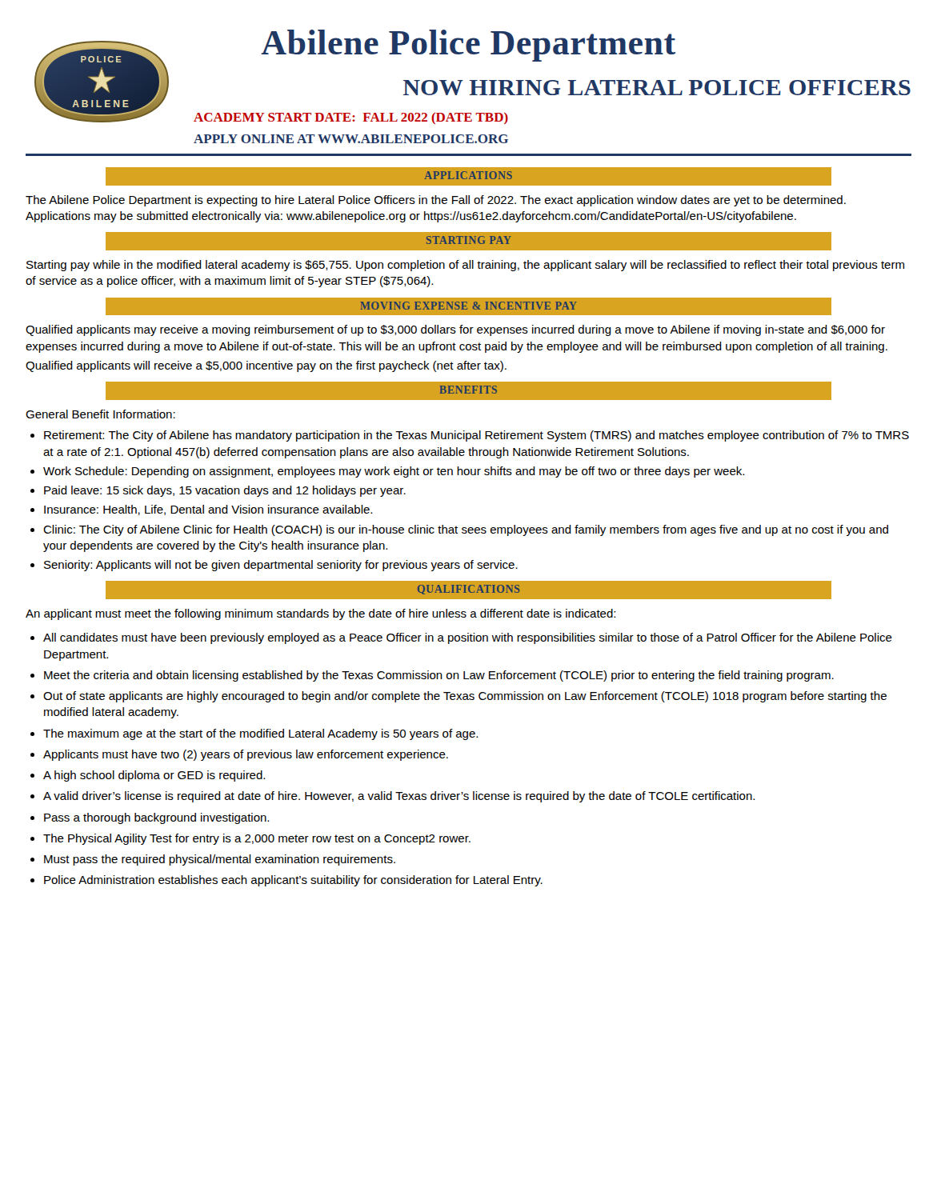POLICE ABILENE
Abilene Police Department
NOW HIRING LATERAL POLICE OFFICERS
ACADEMY START DATE: FALL 2022 (DATE TBD)
APPLY ONLINE AT WWW.ABILENEPOLICE.ORG
APPLICATIONS
The Abilene Police Department is expecting to hire Lateral Police Officers in the Fall of 2022. The exact application window dates are yet to be determined. Applications may be submitted electronically via: www.abilenepolice.org or https://us61e2.dayforcehcm.com/CandidatePortal/en-US/cityofabilene.
STARTING PAY
Starting pay while in the modified lateral academy is $65,755. Upon completion of all training, the applicant salary will be reclassified to reflect their total previous term of service as a police officer, with a maximum limit of 5-year STEP ($75,064).
MOVING EXPENSE & INCENTIVE PAY
Qualified applicants may receive a moving reimbursement of up to $3,000 dollars for expenses incurred during a move to Abilene if moving in-state and $6,000 for expenses incurred during a move to Abilene if out-of-state. This will be an upfront cost paid by the employee and will be reimbursed upon completion of all training.
Qualified applicants will receive a $5,000 incentive pay on the first paycheck (net after tax).
BENEFITS
General Benefit Information:
Retirement: The City of Abilene has mandatory participation in the Texas Municipal Retirement System (TMRS) and matches employee contribution of 7% to TMRS at a rate of 2:1. Optional 457(b) deferred compensation plans are also available through Nationwide Retirement Solutions.
Work Schedule: Depending on assignment, employees may work eight or ten hour shifts and may be off two or three days per week.
Paid leave: 15 sick days, 15 vacation days and 12 holidays per year.
Insurance: Health, Life, Dental and Vision insurance available.
Clinic: The City of Abilene Clinic for Health (COACH) is our in-house clinic that sees employees and family members from ages five and up at no cost if you and your dependents are covered by the City's health insurance plan.
Seniority: Applicants will not be given departmental seniority for previous years of service.
QUALIFICATIONS
An applicant must meet the following minimum standards by the date of hire unless a different date is indicated:
All candidates must have been previously employed as a Peace Officer in a position with responsibilities similar to those of a Patrol Officer for the Abilene Police Department.
Meet the criteria and obtain licensing established by the Texas Commission on Law Enforcement (TCOLE) prior to entering the field training program.
Out of state applicants are highly encouraged to begin and/or complete the Texas Commission on Law Enforcement (TCOLE) 1018 program before starting the modified lateral academy.
The maximum age at the start of the modified Lateral Academy is 50 years of age.
Applicants must have two (2) years of previous law enforcement experience.
A high school diploma or GED is required.
A valid driver’s license is required at date of hire. However, a valid Texas driver’s license is required by the date of TCOLE certification.
Pass a thorough background investigation.
The Physical Agility Test for entry is a 2,000 meter row test on a Concept2 rower.
Must pass the required physical/mental examination requirements.
Police Administration establishes each applicant’s suitability for consideration for Lateral Entry.